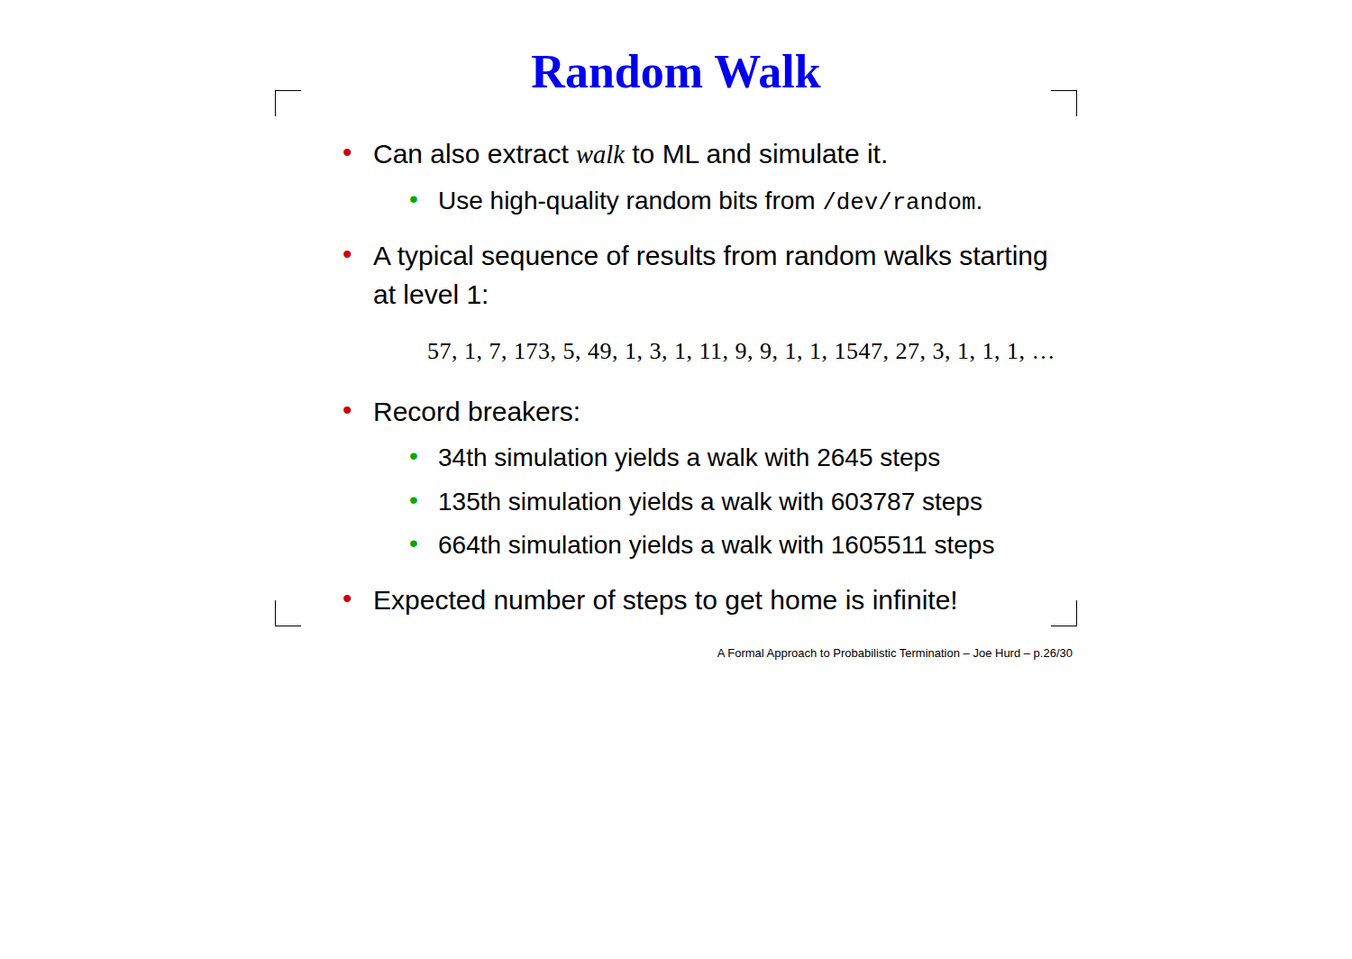Random Walk
Can also extract walk to ML and simulate it.
Use high-quality random bits from /dev/random.
A typical sequence of results from random walks starting at level 1:
57, 1, 7, 173, 5, 49, 1, 3, 1, 11, 9, 9, 1, 1, 1547, 27, 3, 1, 1, 1, …
Record breakers:
34th simulation yields a walk with 2645 steps
135th simulation yields a walk with 603787 steps
664th simulation yields a walk with 1605511 steps
Expected number of steps to get home is infinite!
A Formal Approach to Probabilistic Termination – Joe Hurd – p.26/30